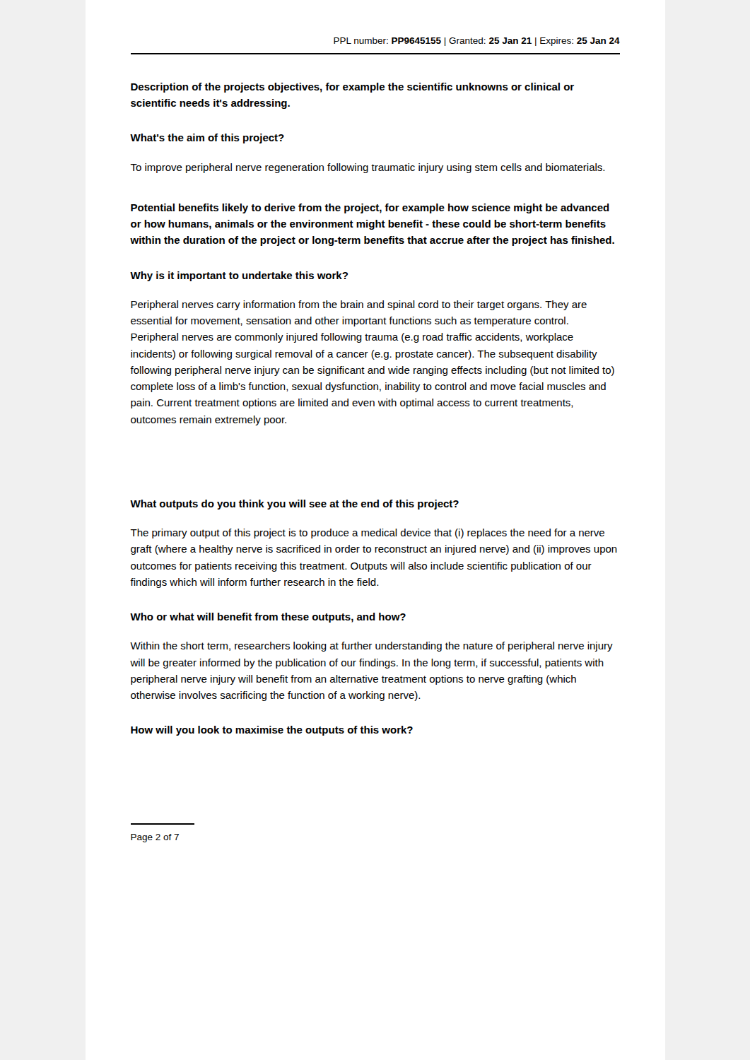PPL number: PP9645155 | Granted: 25 Jan 21 | Expires: 25 Jan 24
Description of the projects objectives, for example the scientific unknowns or clinical or scientific needs it's addressing.
What's the aim of this project?
To improve peripheral nerve regeneration following traumatic injury using stem cells and biomaterials.
Potential benefits likely to derive from the project, for example how science might be advanced or how humans, animals or the environment might benefit - these could be short-term benefits within the duration of the project or long-term benefits that accrue after the project has finished.
Why is it important to undertake this work?
Peripheral nerves carry information from the brain and spinal cord to their target organs. They are essential for movement, sensation and other important functions such as temperature control. Peripheral nerves are commonly injured following trauma (e.g road traffic accidents, workplace incidents) or following surgical removal of a cancer (e.g. prostate cancer). The subsequent disability following peripheral nerve injury can be significant and wide ranging effects including (but not limited to) complete loss of a limb's function, sexual dysfunction, inability to control and move facial muscles and pain. Current treatment options are limited and even with optimal access to current treatments, outcomes remain extremely poor.
What outputs do you think you will see at the end of this project?
The primary output of this project is to produce a medical device that (i) replaces the need for a nerve graft (where a healthy nerve is sacrificed in order to reconstruct an injured nerve) and (ii) improves upon outcomes for patients receiving this treatment. Outputs will also include scientific publication of our findings which will inform further research in the field.
Who or what will benefit from these outputs, and how?
Within the short term, researchers looking at further understanding the nature of peripheral nerve injury will be greater informed by the publication of our findings. In the long term, if successful, patients with peripheral nerve injury will benefit from an alternative treatment options to nerve grafting (which otherwise involves sacrificing the function of a working nerve).
How will you look to maximise the outputs of this work?
Page 2 of 7